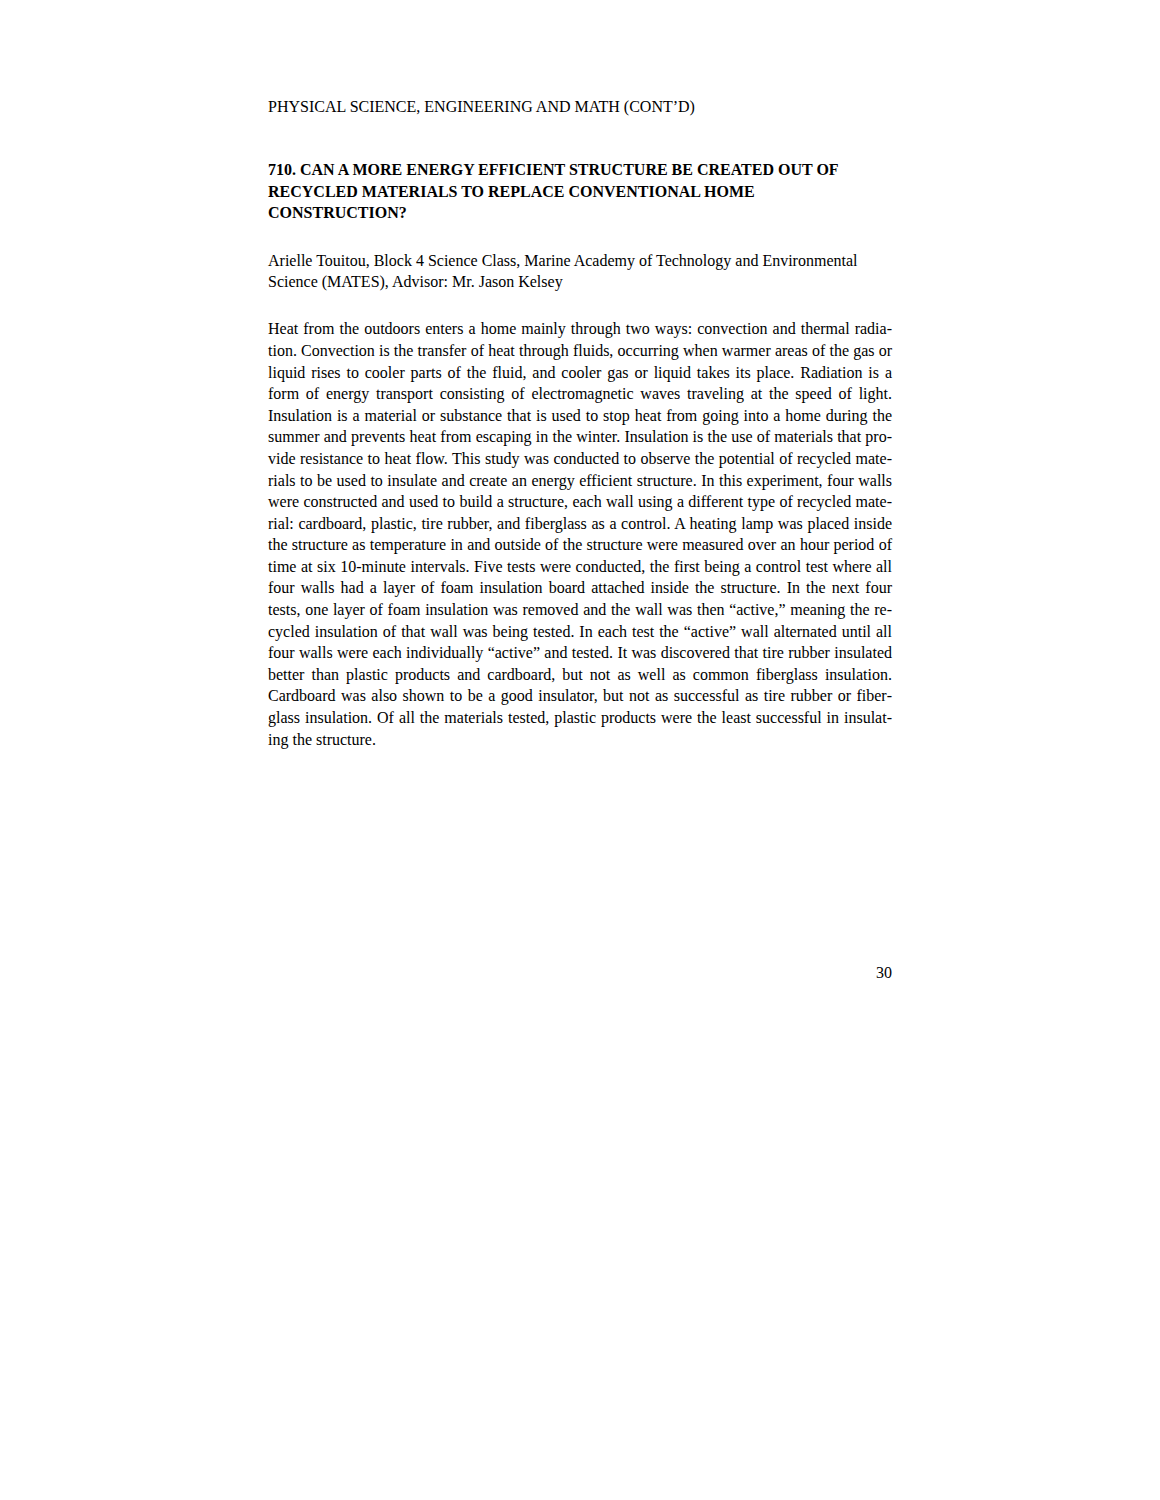PHYSICAL SCIENCE, ENGINEERING AND MATH (CONT’D)
710. Can a More Energy Efficient Structure Be Created Out of Recycled Materials to Replace Conventional Home Construction?
Arielle Touitou, Block 4 Science Class, Marine Academy of Technology and Environmental Science (MATES), Advisor: Mr. Jason Kelsey
Heat from the outdoors enters a home mainly through two ways: convection and thermal radiation. Convection is the transfer of heat through fluids, occurring when warmer areas of the gas or liquid rises to cooler parts of the fluid, and cooler gas or liquid takes its place. Radiation is a form of energy transport consisting of electromagnetic waves traveling at the speed of light. Insulation is a material or substance that is used to stop heat from going into a home during the summer and prevents heat from escaping in the winter. Insulation is the use of materials that provide resistance to heat flow. This study was conducted to observe the potential of recycled materials to be used to insulate and create an energy efficient structure. In this experiment, four walls were constructed and used to build a structure, each wall using a different type of recycled material: cardboard, plastic, tire rubber, and fiberglass as a control. A heating lamp was placed inside the structure as temperature in and outside of the structure were measured over an hour period of time at six 10-minute intervals. Five tests were conducted, the first being a control test where all four walls had a layer of foam insulation board attached inside the structure. In the next four tests, one layer of foam insulation was removed and the wall was then “active,” meaning the recycled insulation of that wall was being tested. In each test the “active” wall alternated until all four walls were each individually “active” and tested. It was discovered that tire rubber insulated better than plastic products and cardboard, but not as well as common fiberglass insulation. Cardboard was also shown to be a good insulator, but not as successful as tire rubber or fiberglass insulation. Of all the materials tested, plastic products were the least successful in insulating the structure.
30